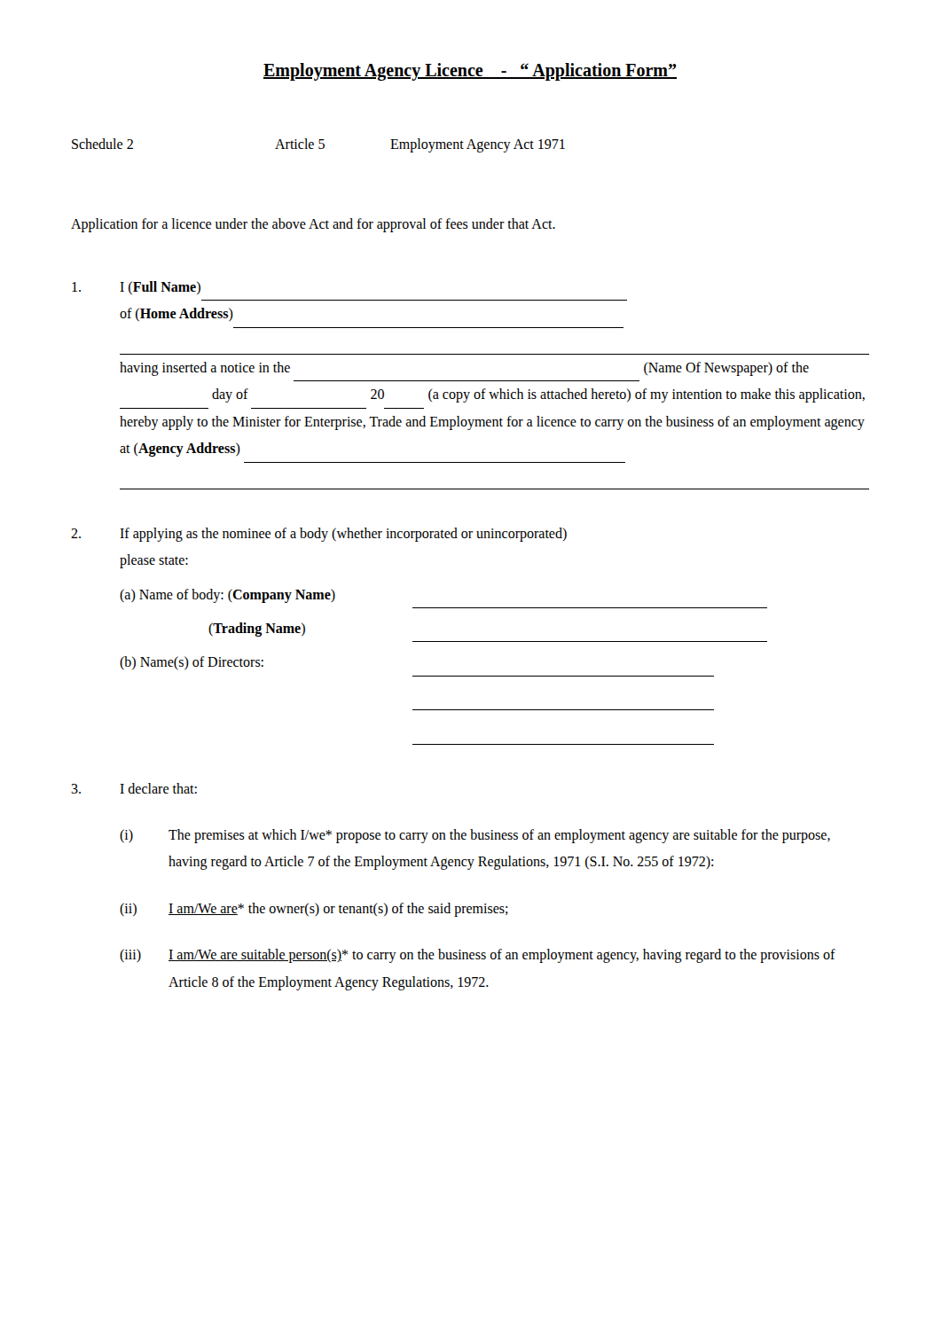Employment Agency Licence - “ Application Form”
Schedule 2
Article 5
Employment Agency Act 1971
Application for a licence under the above Act and for approval of fees under that Act.
1.
I (Full Name)
of (Home Address)
having inserted a notice in the (Name Of Newspaper) of the day of 20 (a copy of which is attached hereto) of my intention to make this application, hereby apply to the Minister for Enterprise, Trade and Employment for a licence to carry on the business of an employment agency at (Agency Address)
2.
If applying as the nominee of a body (whether incorporated or unincorporated)
please state:
(a) Name of body: (Company Name)
(Trading Name)
(b) Name(s) of Directors:
3.
I declare that:
(i)
The premises at which I/we* propose to carry on the business of an employment agency are suitable for the purpose, having regard to Article 7 of the Employment Agency Regulations, 1971 (S.I. No. 255 of 1972):
(ii)
I am/We are* the owner(s) or tenant(s) of the said premises;
(iii)
I am/We are suitable person(s)* to carry on the business of an employment agency, having regard to the provisions of Article 8 of the Employment Agency Regulations, 1972.